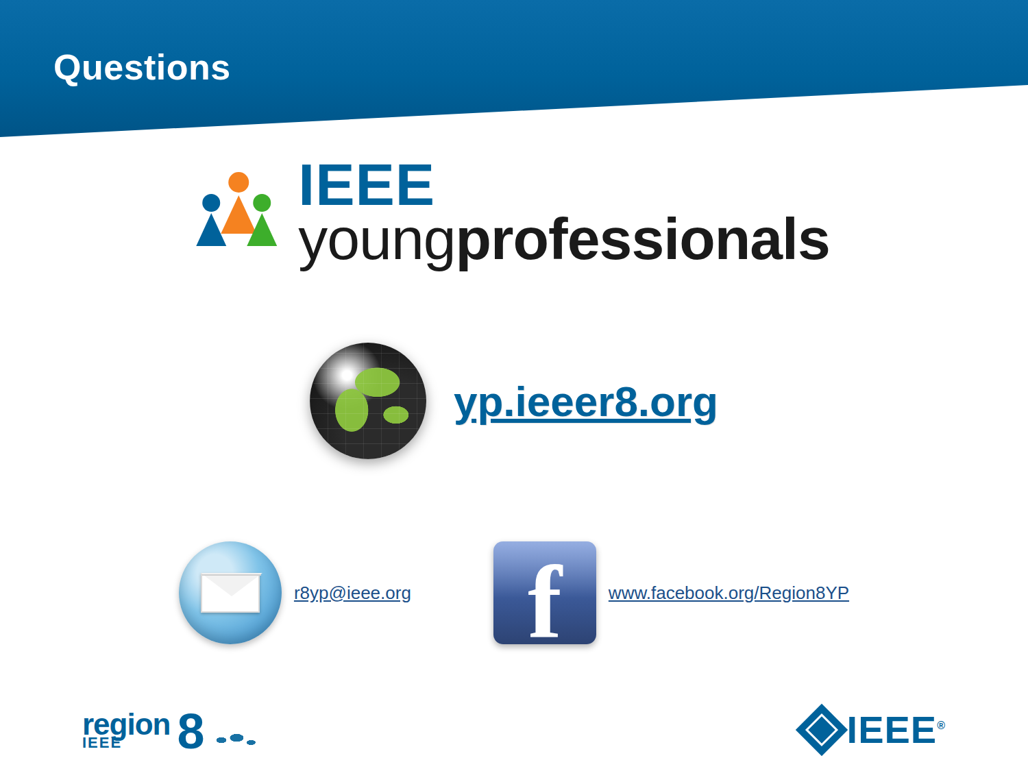Questions
IEEE youngprofessionals
yp.ieeer8.org
r8yp@ieee.org
www.facebook.org/Region8YP
region
IEEE
8
IEEE®